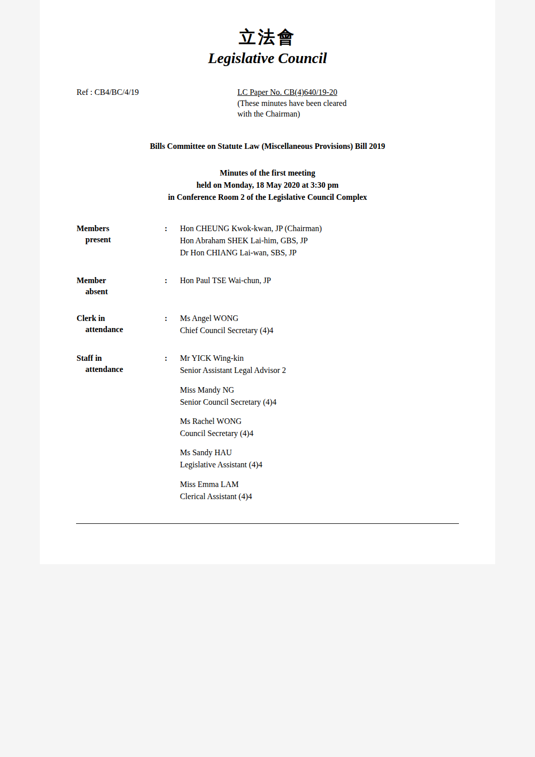立法會
Legislative Council
| Ref : CB4/BC/4/19 | LC Paper No. CB(4)640/19-20 (These minutes have been cleared with the Chairman) |
Bills Committee on Statute Law (Miscellaneous Provisions) Bill 2019
Minutes of the first meeting
held on Monday, 18 May 2020 at 3:30 pm
in Conference Room 2 of the Legislative Council Complex
| Members present | : | Hon CHEUNG Kwok-kwan, JP (Chairman) Hon Abraham SHEK Lai-him, GBS, JP Dr Hon CHIANG Lai-wan, SBS, JP |
| Member absent | : | Hon Paul TSE Wai-chun, JP |
| Clerk in attendance | : | Ms Angel WONG Chief Council Secretary (4)4 |
| Staff in attendance | : | Mr YICK Wing-kin Senior Assistant Legal Advisor 2 Miss Mandy NG Senior Council Secretary (4)4 Ms Rachel WONG Council Secretary (4)4 Ms Sandy HAU Legislative Assistant (4)4 Miss Emma LAM Clerical Assistant (4)4 |